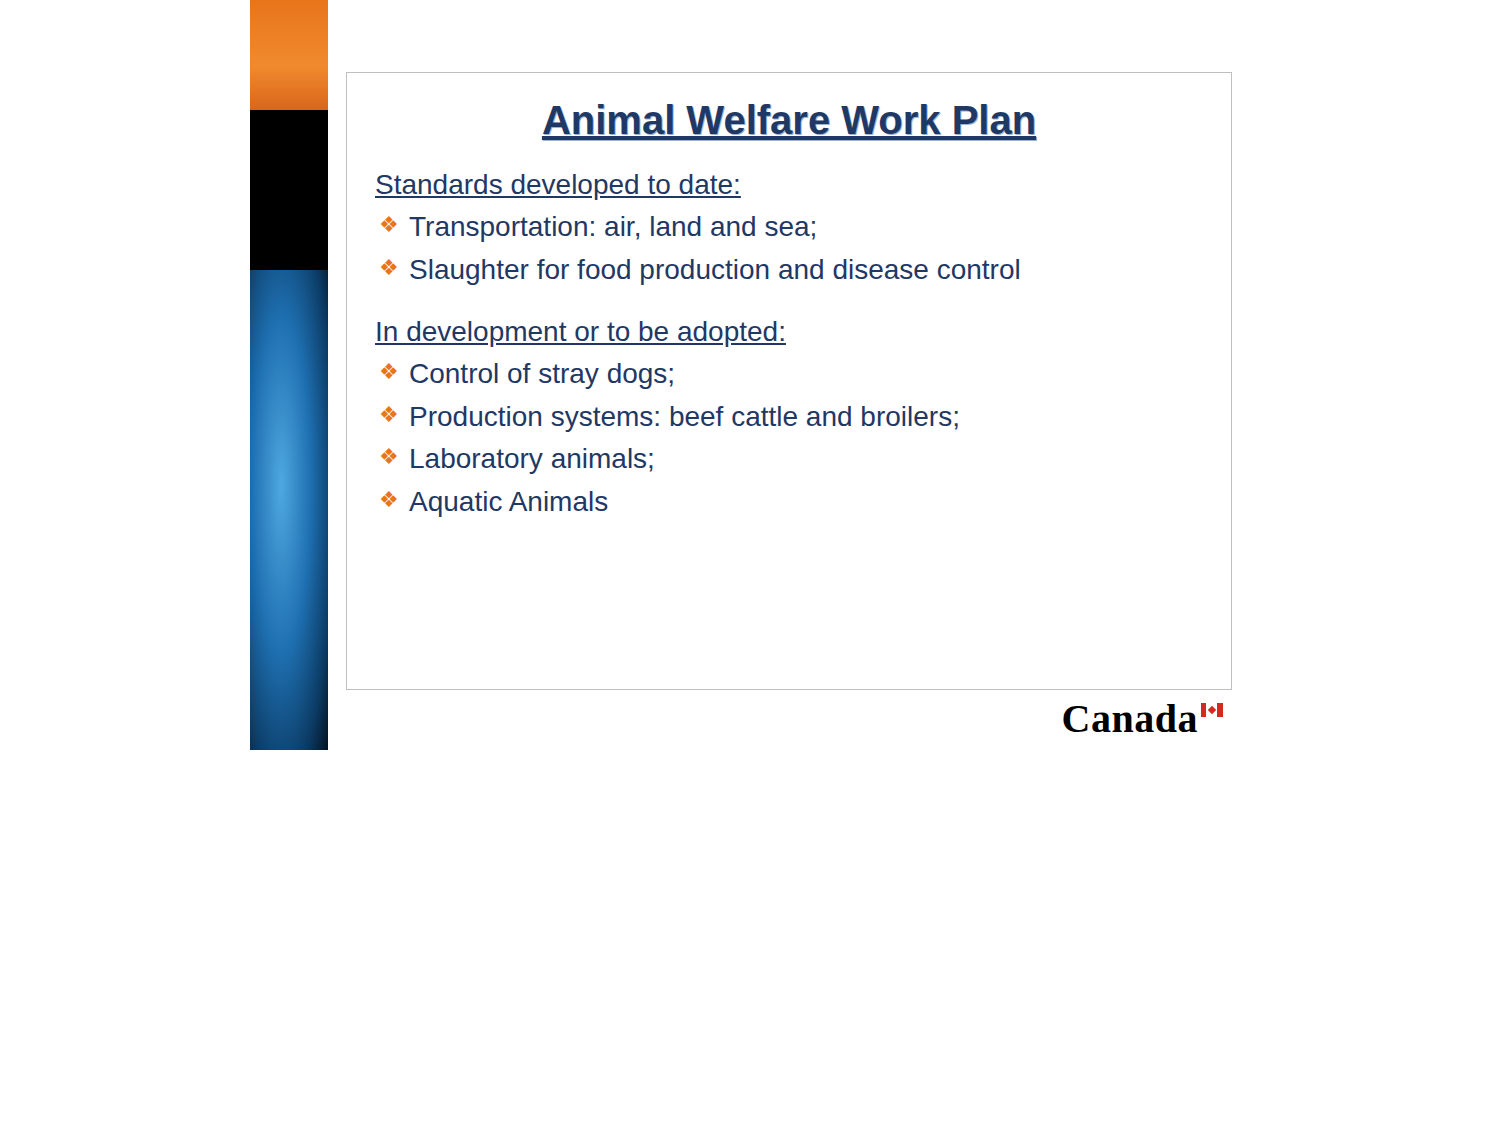Animal Welfare Work Plan
Standards developed to date:
Transportation: air, land and sea;
Slaughter for food production and disease control
In development or to be adopted:
Control of stray dogs;
Production systems: beef cattle and broilers;
Laboratory animals;
Aquatic Animals
Canada